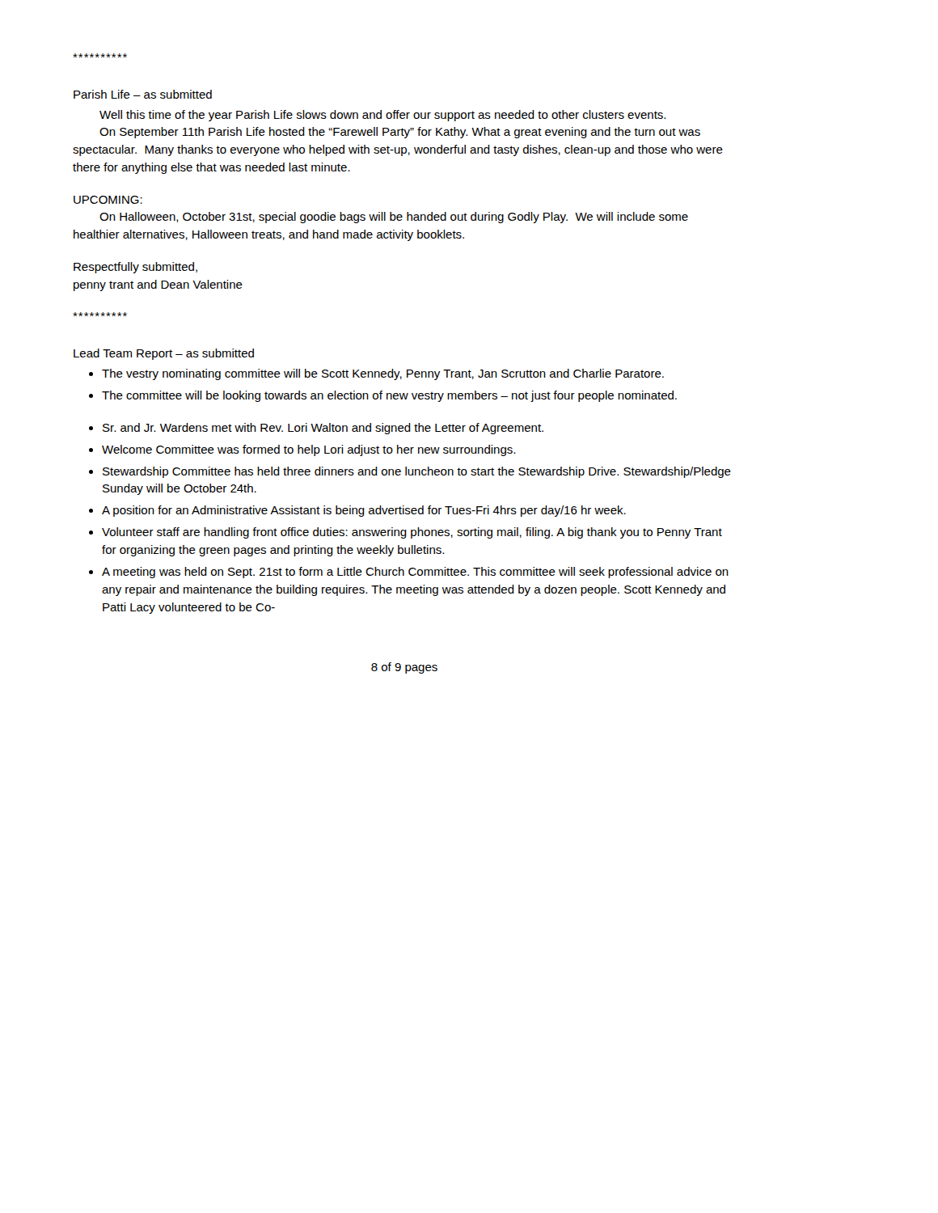**********
Parish Life – as submitted
Well this time of the year Parish Life slows down and offer our support as needed to other clusters events.
On September 11th Parish Life hosted the “Farewell Party” for Kathy. What a great evening and the turn out was spectacular. Many thanks to everyone who helped with set-up, wonderful and tasty dishes, clean-up and those who were there for anything else that was needed last minute.
UPCOMING:
On Halloween, October 31st, special goodie bags will be handed out during Godly Play. We will include some healthier alternatives, Halloween treats, and hand made activity booklets.
Respectfully submitted,
penny trant and Dean Valentine
**********
Lead Team Report – as submitted
The vestry nominating committee will be Scott Kennedy, Penny Trant, Jan Scrutton and Charlie Paratore.
The committee will be looking towards an election of new vestry members – not just four people nominated.
Sr. and Jr. Wardens met with Rev. Lori Walton and signed the Letter of Agreement.
Welcome Committee was formed to help Lori adjust to her new surroundings.
Stewardship Committee has held three dinners and one luncheon to start the Stewardship Drive. Stewardship/Pledge Sunday will be October 24th.
A position for an Administrative Assistant is being advertised for Tues-Fri 4hrs per day/16 hr week.
Volunteer staff are handling front office duties: answering phones, sorting mail, filing. A big thank you to Penny Trant for organizing the green pages and printing the weekly bulletins.
A meeting was held on Sept. 21st to form a Little Church Committee. This committee will seek professional advice on any repair and maintenance the building requires. The meeting was attended by a dozen people. Scott Kennedy and Patti Lacy volunteered to be Co-
8 of 9 pages